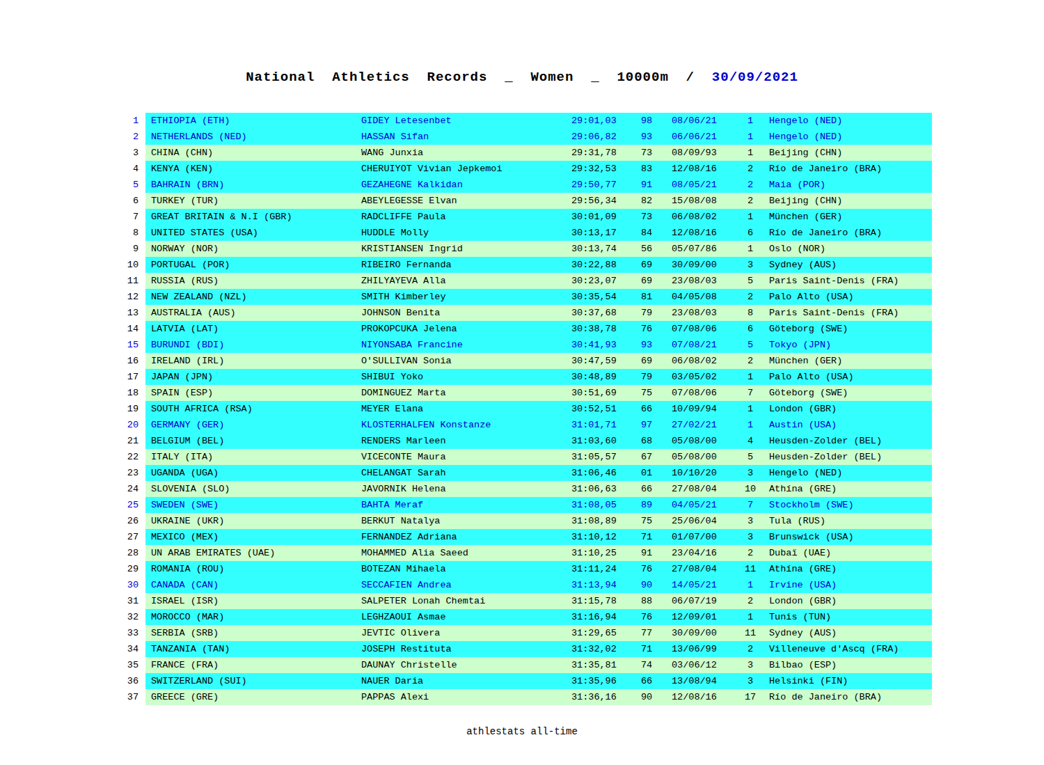National Athletics Records _ Women _ 10000m / 30/09/2021
| 1 | ETHIOPIA (ETH) | GIDEY Letesenbet | 29:01,03 | 98 | 08/06/21 | 1 | Hengelo (NED) |
| 2 | NETHERLANDS (NED) | HASSAN Sifan | 29:06,82 | 93 | 06/06/21 | 1 | Hengelo (NED) |
| 3 | CHINA (CHN) | WANG Junxia | 29:31,78 | 73 | 08/09/93 | 1 | Beijing (CHN) |
| 4 | KENYA (KEN) | CHERUIYOT Vivian Jepkemoi | 29:32,53 | 83 | 12/08/16 | 2 | Río de Janeiro (BRA) |
| 5 | BAHRAIN (BRN) | GEZAHEGNE Kalkidan | 29:50,77 | 91 | 08/05/21 | 2 | Maia (POR) |
| 6 | TURKEY (TUR) | ABEYLEGESSE Elvan | 29:56,34 | 82 | 15/08/08 | 2 | Beijing (CHN) |
| 7 | GREAT BRITAIN & N.I (GBR) | RADCLIFFE Paula | 30:01,09 | 73 | 06/08/02 | 1 | München (GER) |
| 8 | UNITED STATES (USA) | HUDDLE Molly | 30:13,17 | 84 | 12/08/16 | 6 | Río de Janeiro (BRA) |
| 9 | NORWAY (NOR) | KRISTIANSEN Ingrid | 30:13,74 | 56 | 05/07/86 | 1 | Oslo (NOR) |
| 10 | PORTUGAL (POR) | RIBEIRO Fernanda | 30:22,88 | 69 | 30/09/00 | 3 | Sydney (AUS) |
| 11 | RUSSIA (RUS) | ZHILYAYEVA Alla | 30:23,07 | 69 | 23/08/03 | 5 | Paris Saint-Denis (FRA) |
| 12 | NEW ZEALAND (NZL) | SMITH Kimberley | 30:35,54 | 81 | 04/05/08 | 2 | Palo Alto (USA) |
| 13 | AUSTRALIA (AUS) | JOHNSON Benita | 30:37,68 | 79 | 23/08/03 | 8 | Paris Saint-Denis (FRA) |
| 14 | LATVIA (LAT) | PROKOPCUKA Jelena | 30:38,78 | 76 | 07/08/06 | 6 | Göteborg (SWE) |
| 15 | BURUNDI (BDI) | NIYONSABA Francine | 30:41,93 | 93 | 07/08/21 | 5 | Tokyo (JPN) |
| 16 | IRELAND (IRL) | O'SULLIVAN Sonia | 30:47,59 | 69 | 06/08/02 | 2 | München (GER) |
| 17 | JAPAN (JPN) | SHIBUI Yoko | 30:48,89 | 79 | 03/05/02 | 1 | Palo Alto (USA) |
| 18 | SPAIN (ESP) | DOMINGUEZ Marta | 30:51,69 | 75 | 07/08/06 | 7 | Göteborg (SWE) |
| 19 | SOUTH AFRICA (RSA) | MEYER Elana | 30:52,51 | 66 | 10/09/94 | 1 | London (GBR) |
| 20 | GERMANY (GER) | KLOSTERHALFEN Konstanze | 31:01,71 | 97 | 27/02/21 | 1 | Austin (USA) |
| 21 | BELGIUM (BEL) | RENDERS Marleen | 31:03,60 | 68 | 05/08/00 | 4 | Heusden-Zolder (BEL) |
| 22 | ITALY (ITA) | VICECONTE Maura | 31:05,57 | 67 | 05/08/00 | 5 | Heusden-Zolder (BEL) |
| 23 | UGANDA (UGA) | CHELANGAT Sarah | 31:06,46 | 01 | 10/10/20 | 3 | Hengelo (NED) |
| 24 | SLOVENIA (SLO) | JAVORNIK Helena | 31:06,63 | 66 | 27/08/04 | 10 | Athína (GRE) |
| 25 | SWEDEN (SWE) | BAHTA Meraf | 31:08,05 | 89 | 04/05/21 | 7 | Stockholm (SWE) |
| 26 | UKRAINE (UKR) | BERKUT Natalya | 31:08,89 | 75 | 25/06/04 | 3 | Tula (RUS) |
| 27 | MEXICO (MEX) | FERNANDEZ Adriana | 31:10,12 | 71 | 01/07/00 | 3 | Brunswick (USA) |
| 28 | UN ARAB EMIRATES (UAE) | MOHAMMED Alia Saeed | 31:10,25 | 91 | 23/04/16 | 2 | Dubaï (UAE) |
| 29 | ROMANIA (ROU) | BOTEZAN Mihaela | 31:11,24 | 76 | 27/08/04 | 11 | Athína (GRE) |
| 30 | CANADA (CAN) | SECCAFIEN Andrea | 31:13,94 | 90 | 14/05/21 | 1 | Irvine (USA) |
| 31 | ISRAEL (ISR) | SALPETER Lonah Chemtai | 31:15,78 | 88 | 06/07/19 | 2 | London (GBR) |
| 32 | MOROCCO (MAR) | LEGHZAOUI Asmae | 31:16,94 | 76 | 12/09/01 | 1 | Tunis (TUN) |
| 33 | SERBIA (SRB) | JEVTIC Olivera | 31:29,65 | 77 | 30/09/00 | 11 | Sydney (AUS) |
| 34 | TANZANIA (TAN) | JOSEPH Restituta | 31:32,02 | 71 | 13/06/99 | 2 | Villeneuve d'Ascq (FRA) |
| 35 | FRANCE (FRA) | DAUNAY Christelle | 31:35,81 | 74 | 03/06/12 | 3 | Bilbao (ESP) |
| 36 | SWITZERLAND (SUI) | NAUER Daria | 31:35,96 | 66 | 13/08/94 | 3 | Helsinki (FIN) |
| 37 | GREECE (GRE) | PAPPAS Alexi | 31:36,16 | 90 | 12/08/16 | 17 | Río de Janeiro (BRA) |
athlestats all-time